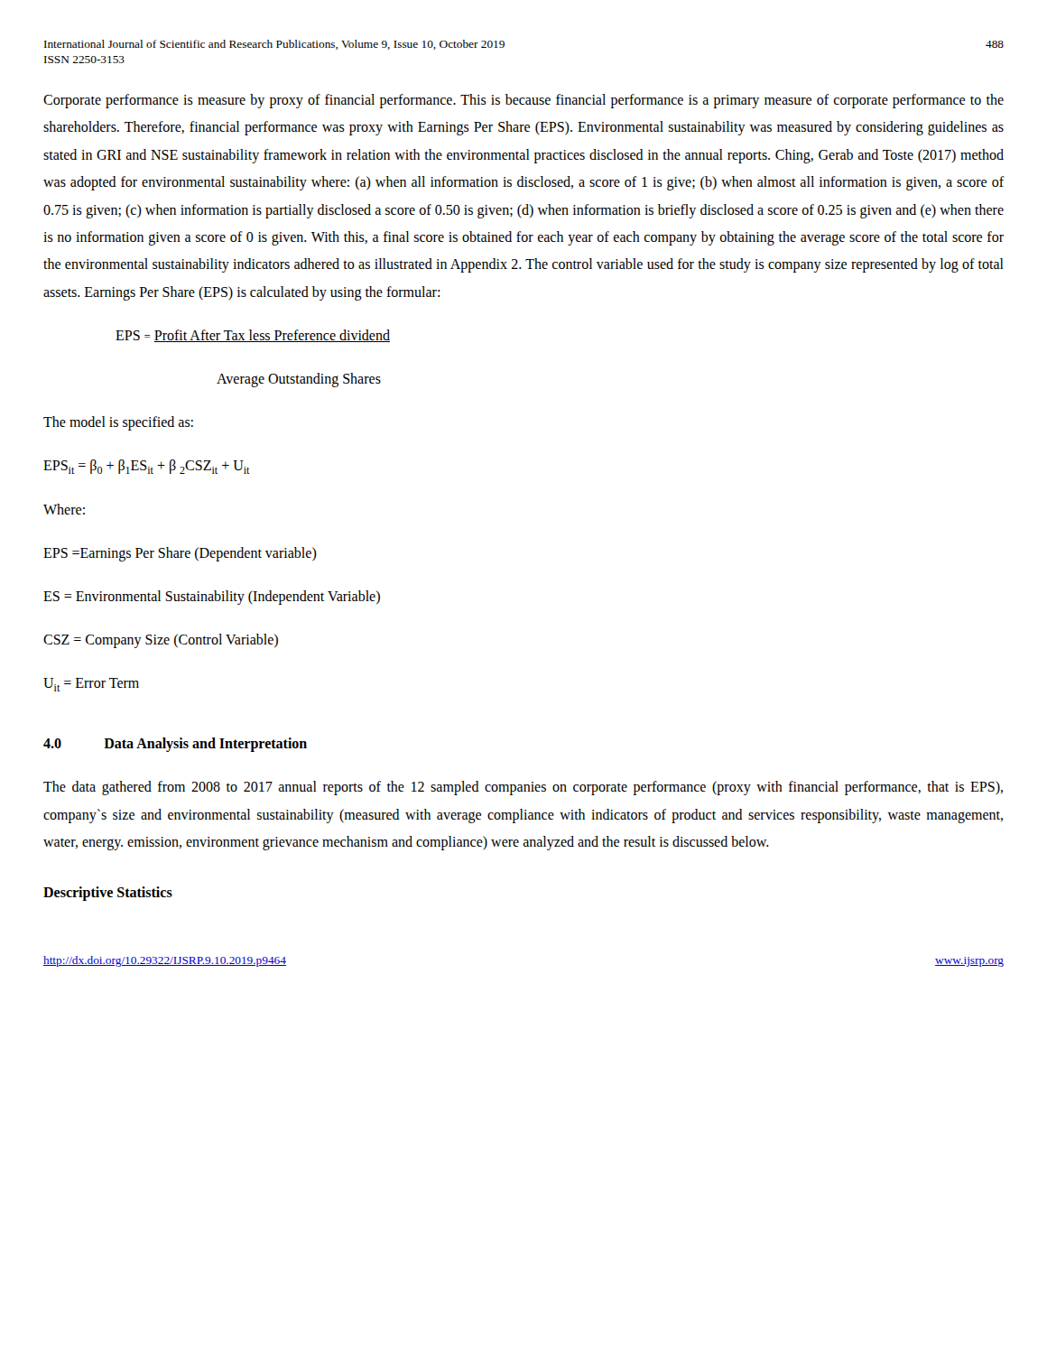International Journal of Scientific and Research Publications, Volume 9, Issue 10, October 2019 488
ISSN 2250-3153
Corporate performance is measure by proxy of financial performance. This is because financial performance is a primary measure of corporate performance to the shareholders. Therefore, financial performance was proxy with Earnings Per Share (EPS). Environmental sustainability was measured by considering guidelines as stated in GRI and NSE sustainability framework in relation with the environmental practices disclosed in the annual reports. Ching, Gerab and Toste (2017) method was adopted for environmental sustainability where: (a) when all information is disclosed, a score of 1 is give; (b) when almost all information is given, a score of 0.75 is given; (c) when information is partially disclosed a score of 0.50 is given; (d) when information is briefly disclosed a score of 0.25 is given and (e) when there is no information given a score of 0 is given. With this, a final score is obtained for each year of each company by obtaining the average score of the total score for the environmental sustainability indicators adhered to as illustrated in Appendix 2. The control variable used for the study is company size represented by log of total assets. Earnings Per Share (EPS) is calculated by using the formular:
EPS = Profit After Tax less Preference dividend
Average Outstanding Shares
The model is specified as:
EPSit = β0 + β1ESit + β 2CSZit + Uit
Where:
EPS =Earnings Per Share (Dependent variable)
ES = Environmental Sustainability (Independent Variable)
CSZ = Company Size (Control Variable)
Uit = Error Term
4.0 Data Analysis and Interpretation
The data gathered from 2008 to 2017 annual reports of the 12 sampled companies on corporate performance (proxy with financial performance, that is EPS), company`s size and environmental sustainability (measured with average compliance with indicators of product and services responsibility, waste management, water, energy. emission, environment grievance mechanism and compliance) were analyzed and the result is discussed below.
Descriptive Statistics
http://dx.doi.org/10.29322/IJSRP.9.10.2019.p9464 www.ijsrp.org